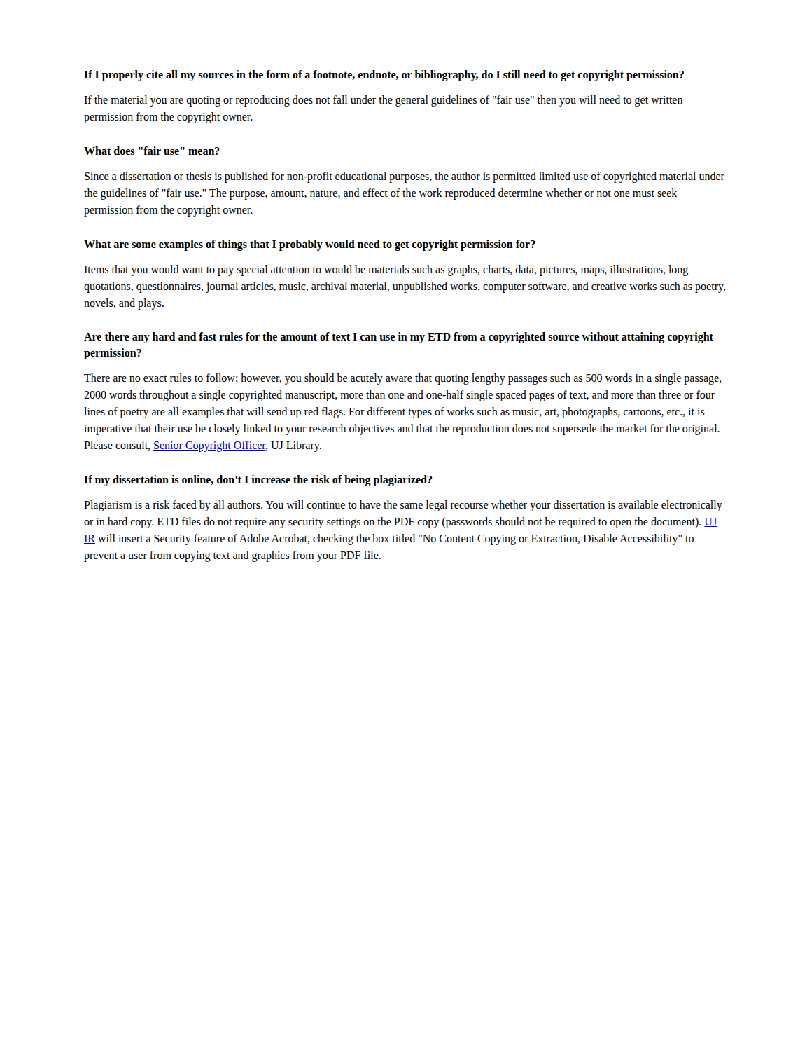If I properly cite all my sources in the form of a footnote, endnote, or bibliography, do I still need to get copyright permission?
If the material you are quoting or reproducing does not fall under the general guidelines of "fair use" then you will need to get written permission from the copyright owner.
What does "fair use" mean?
Since a dissertation or thesis is published for non-profit educational purposes, the author is permitted limited use of copyrighted material under the guidelines of "fair use." The purpose, amount, nature, and effect of the work reproduced determine whether or not one must seek permission from the copyright owner.
What are some examples of things that I probably would need to get copyright permission for?
Items that you would want to pay special attention to would be materials such as graphs, charts, data, pictures, maps, illustrations, long quotations, questionnaires, journal articles, music, archival material, unpublished works, computer software, and creative works such as poetry, novels, and plays.
Are there any hard and fast rules for the amount of text I can use in my ETD from a copyrighted source without attaining copyright permission?
There are no exact rules to follow; however, you should be acutely aware that quoting lengthy passages such as 500 words in a single passage, 2000 words throughout a single copyrighted manuscript, more than one and one-half single spaced pages of text, and more than three or four lines of poetry are all examples that will send up red flags. For different types of works such as music, art, photographs, cartoons, etc., it is imperative that their use be closely linked to your research objectives and that the reproduction does not supersede the market for the original. Please consult, Senior Copyright Officer, UJ Library.
If my dissertation is online, don't I increase the risk of being plagiarized?
Plagiarism is a risk faced by all authors. You will continue to have the same legal recourse whether your dissertation is available electronically or in hard copy. ETD files do not require any security settings on the PDF copy (passwords should not be required to open the document). UJ IR will insert a Security feature of Adobe Acrobat, checking the box titled "No Content Copying or Extraction, Disable Accessibility" to prevent a user from copying text and graphics from your PDF file.